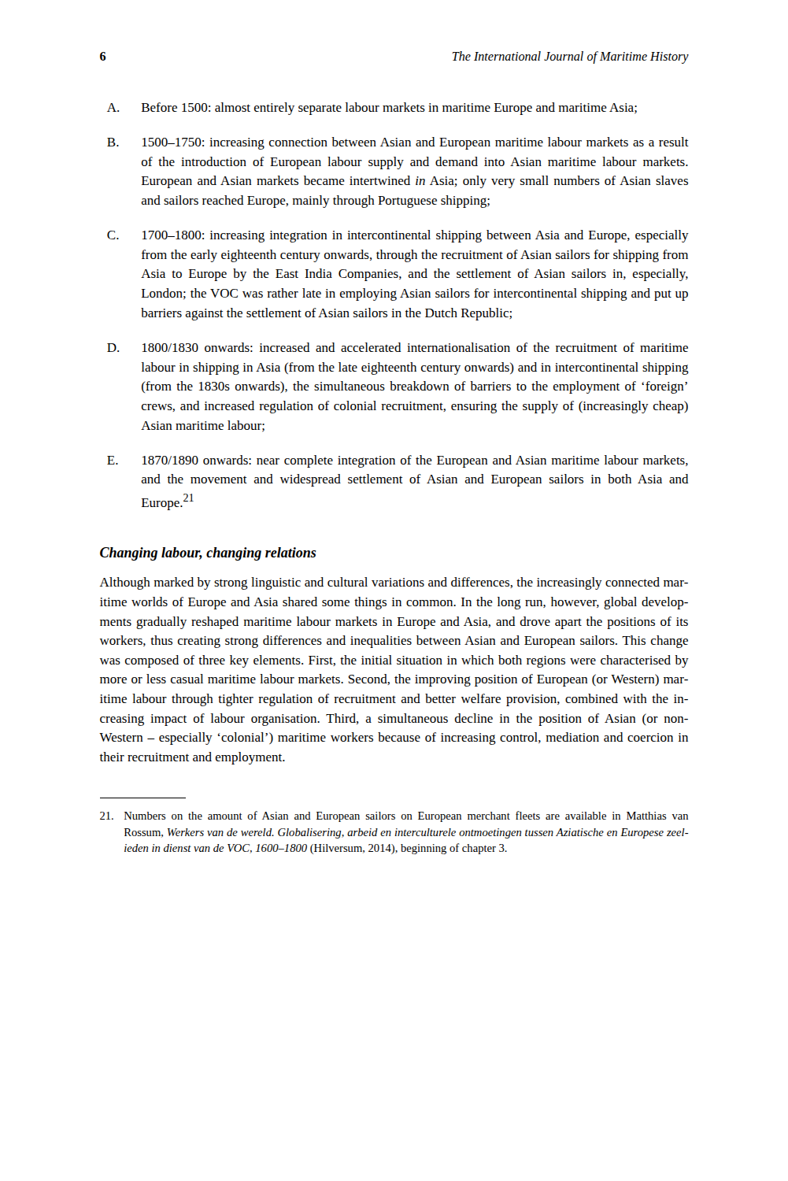6 The International Journal of Maritime History
A. Before 1500: almost entirely separate labour markets in maritime Europe and maritime Asia;
B. 1500–1750: increasing connection between Asian and European maritime labour markets as a result of the introduction of European labour supply and demand into Asian maritime labour markets. European and Asian markets became intertwined in Asia; only very small numbers of Asian slaves and sailors reached Europe, mainly through Portuguese shipping;
C. 1700–1800: increasing integration in intercontinental shipping between Asia and Europe, especially from the early eighteenth century onwards, through the recruitment of Asian sailors for shipping from Asia to Europe by the East India Companies, and the settlement of Asian sailors in, especially, London; the VOC was rather late in employing Asian sailors for intercontinental shipping and put up barriers against the settlement of Asian sailors in the Dutch Republic;
D. 1800/1830 onwards: increased and accelerated internationalisation of the recruitment of maritime labour in shipping in Asia (from the late eighteenth century onwards) and in intercontinental shipping (from the 1830s onwards), the simultaneous breakdown of barriers to the employment of ‘foreign’ crews, and increased regulation of colonial recruitment, ensuring the supply of (increasingly cheap) Asian maritime labour;
E. 1870/1890 onwards: near complete integration of the European and Asian maritime labour markets, and the movement and widespread settlement of Asian and European sailors in both Asia and Europe.21
Changing labour, changing relations
Although marked by strong linguistic and cultural variations and differences, the increasingly connected maritime worlds of Europe and Asia shared some things in common. In the long run, however, global developments gradually reshaped maritime labour markets in Europe and Asia, and drove apart the positions of its workers, thus creating strong differences and inequalities between Asian and European sailors. This change was composed of three key elements. First, the initial situation in which both regions were characterised by more or less casual maritime labour markets. Second, the improving position of European (or Western) maritime labour through tighter regulation of recruitment and better welfare provision, combined with the increasing impact of labour organisation. Third, a simultaneous decline in the position of Asian (or non-Western – especially ‘colonial’) maritime workers because of increasing control, mediation and coercion in their recruitment and employment.
21. Numbers on the amount of Asian and European sailors on European merchant fleets are available in Matthias van Rossum, Werkers van de wereld. Globalisering, arbeid en interculturele ontmoetingen tussen Aziatische en Europese zeelieden in dienst van de VOC, 1600–1800 (Hilversum, 2014), beginning of chapter 3.